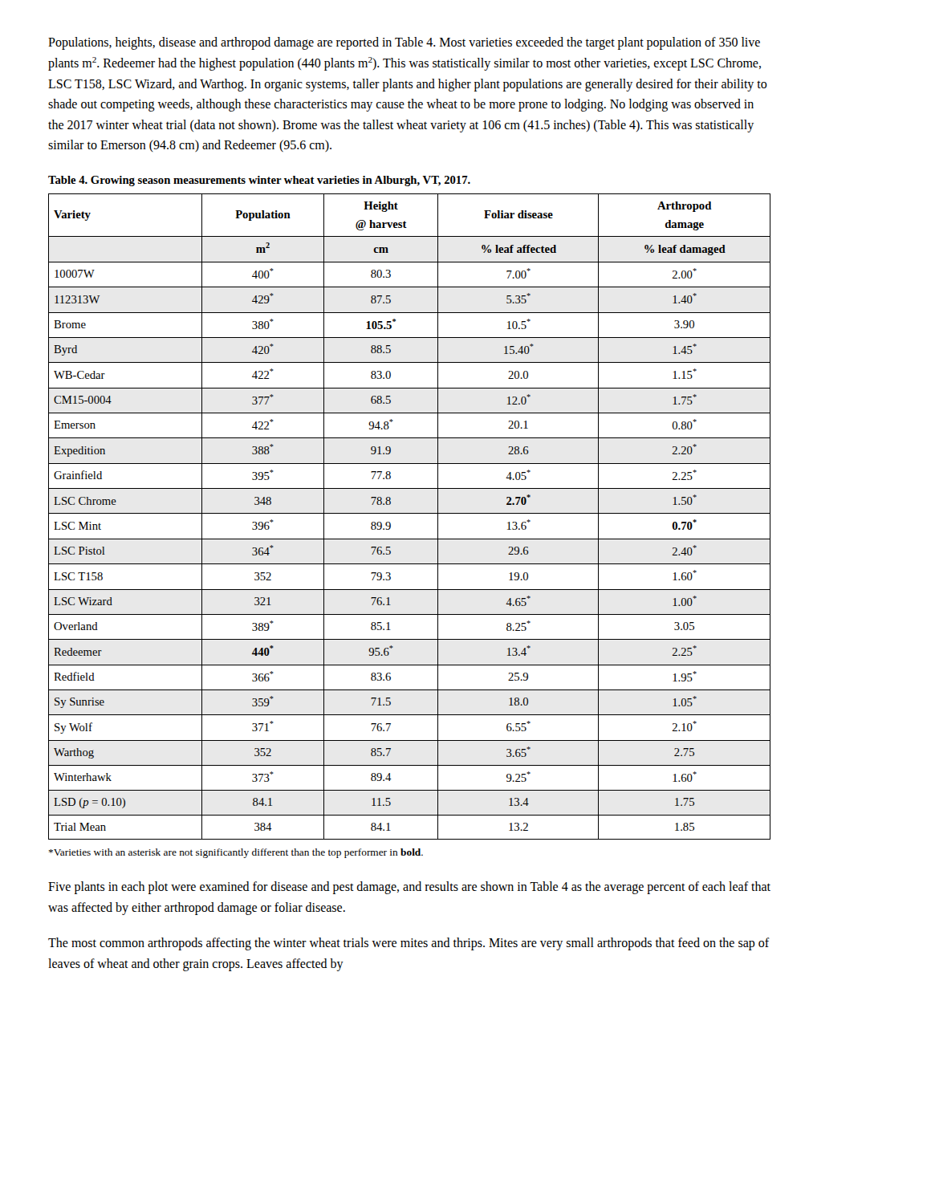Populations, heights, disease and arthropod damage are reported in Table 4. Most varieties exceeded the target plant population of 350 live plants m2. Redeemer had the highest population (440 plants m2). This was statistically similar to most other varieties, except LSC Chrome, LSC T158, LSC Wizard, and Warthog. In organic systems, taller plants and higher plant populations are generally desired for their ability to shade out competing weeds, although these characteristics may cause the wheat to be more prone to lodging. No lodging was observed in the 2017 winter wheat trial (data not shown). Brome was the tallest wheat variety at 106 cm (41.5 inches) (Table 4). This was statistically similar to Emerson (94.8 cm) and Redeemer (95.6 cm).
Table 4. Growing season measurements winter wheat varieties in Alburgh, VT, 2017.
| Variety | Population | Height @ harvest | Foliar disease | Arthropod damage |
| --- | --- | --- | --- | --- |
| | m 2 | cm | % leaf affected | % leaf damaged |
| 10007W | 400 * | 80.3 | 7.00 * | 2.00 * |
| 112313W | 429 * | 87.5 | 5.35 * | 1.40 * |
| Brome | 380 * | 105.5 * | 10.5 * | 3.90 |
| Byrd | 420 * | 88.5 | 15.40 * | 1.45 * |
| WB-Cedar | 422 * | 83.0 | 20.0 | 1.15 * |
| CM15-0004 | 377 * | 68.5 | 12.0 * | 1.75 * |
| Emerson | 422 * | 94.8 * | 20.1 | 0.80 * |
| Expedition | 388 * | 91.9 | 28.6 | 2.20 * |
| Grainfield | 395 * | 77.8 | 4.05 * | 2.25 * |
| LSC Chrome | 348 | 78.8 | 2.70 * | 1.50 * |
| LSC Mint | 396 * | 89.9 | 13.6 * | 0.70 * |
| LSC Pistol | 364 * | 76.5 | 29.6 | 2.40 * |
| LSC T158 | 352 | 79.3 | 19.0 | 1.60 * |
| LSC Wizard | 321 | 76.1 | 4.65 * | 1.00 * |
| Overland | 389 * | 85.1 | 8.25 * | 3.05 |
| Redeemer | 440 * | 95.6 * | 13.4 * | 2.25 * |
| Redfield | 366 * | 83.6 | 25.9 | 1.95 * |
| Sy Sunrise | 359 * | 71.5 | 18.0 | 1.05 * |
| Sy Wolf | 371 * | 76.7 | 6.55 * | 2.10 * |
| Warthog | 352 | 85.7 | 3.65 * | 2.75 |
| Winterhawk | 373 * | 89.4 | 9.25 * | 1.60 * |
| LSD ( p = 0.10) | 84.1 | 11.5 | 13.4 | 1.75 |
| Trial Mean | 384 | 84.1 | 13.2 | 1.85 |
*Varieties with an asterisk are not significantly different than the top performer in bold.
Five plants in each plot were examined for disease and pest damage, and results are shown in Table 4 as the average percent of each leaf that was affected by either arthropod damage or foliar disease.
The most common arthropods affecting the winter wheat trials were mites and thrips. Mites are very small arthropods that feed on the sap of leaves of wheat and other grain crops. Leaves affected by